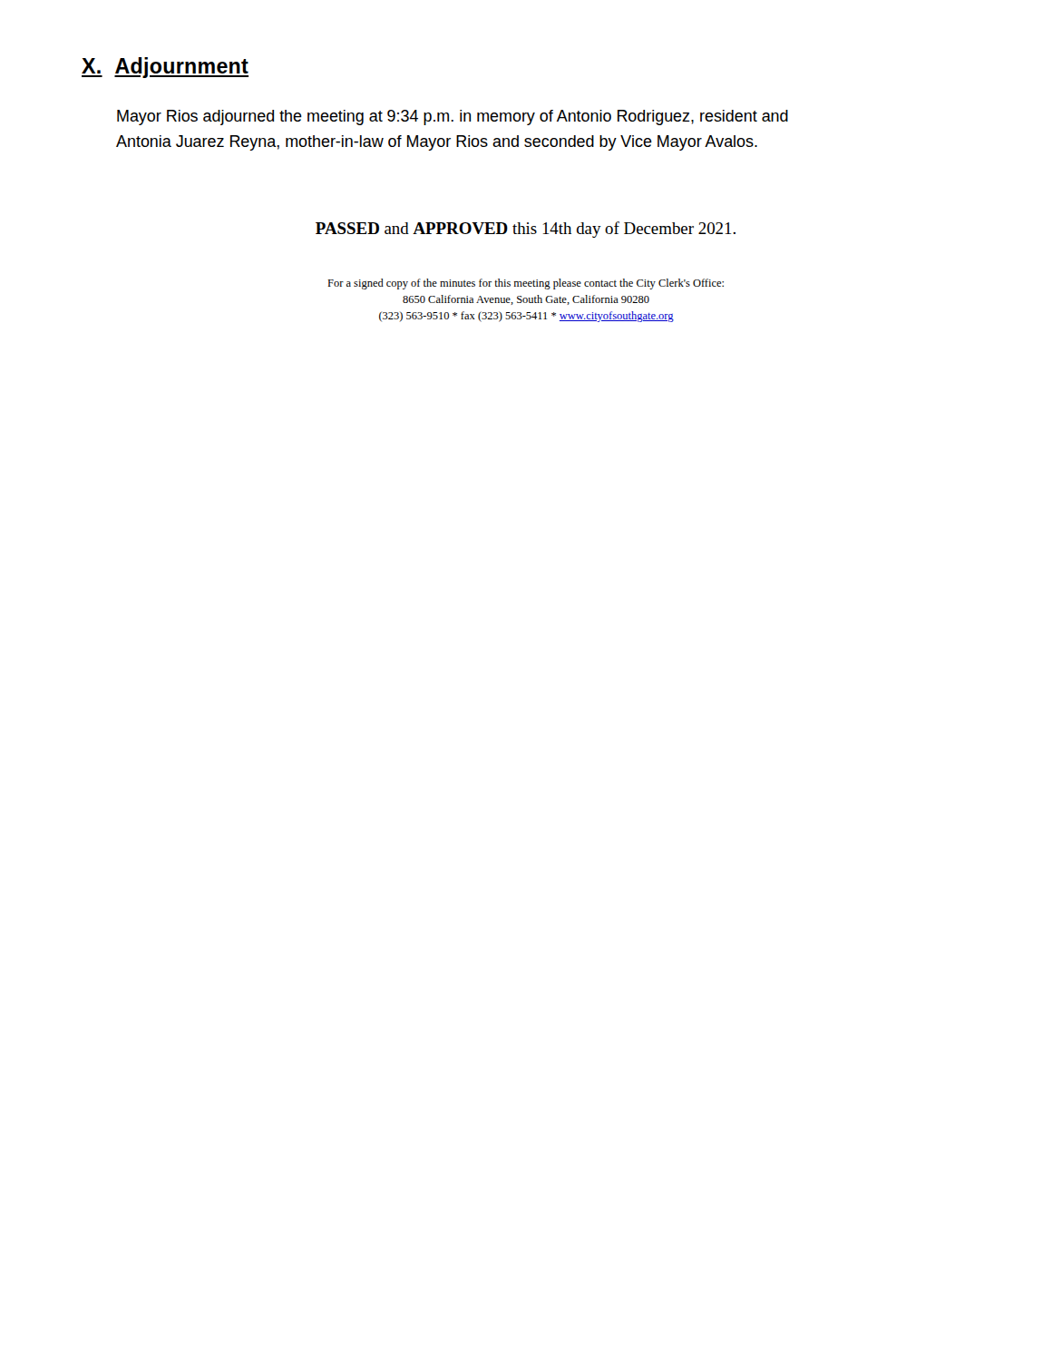X. Adjournment
Mayor Rios adjourned the meeting at 9:34 p.m. in memory of Antonio Rodriguez, resident and Antonia Juarez Reyna, mother-in-law of Mayor Rios and seconded by Vice Mayor Avalos.
PASSED and APPROVED this 14th day of December 2021.
For a signed copy of the minutes for this meeting please contact the City Clerk's Office:
8650 California Avenue, South Gate, California 90280
(323) 563-9510 * fax (323) 563-5411 * www.cityofsouthgate.org